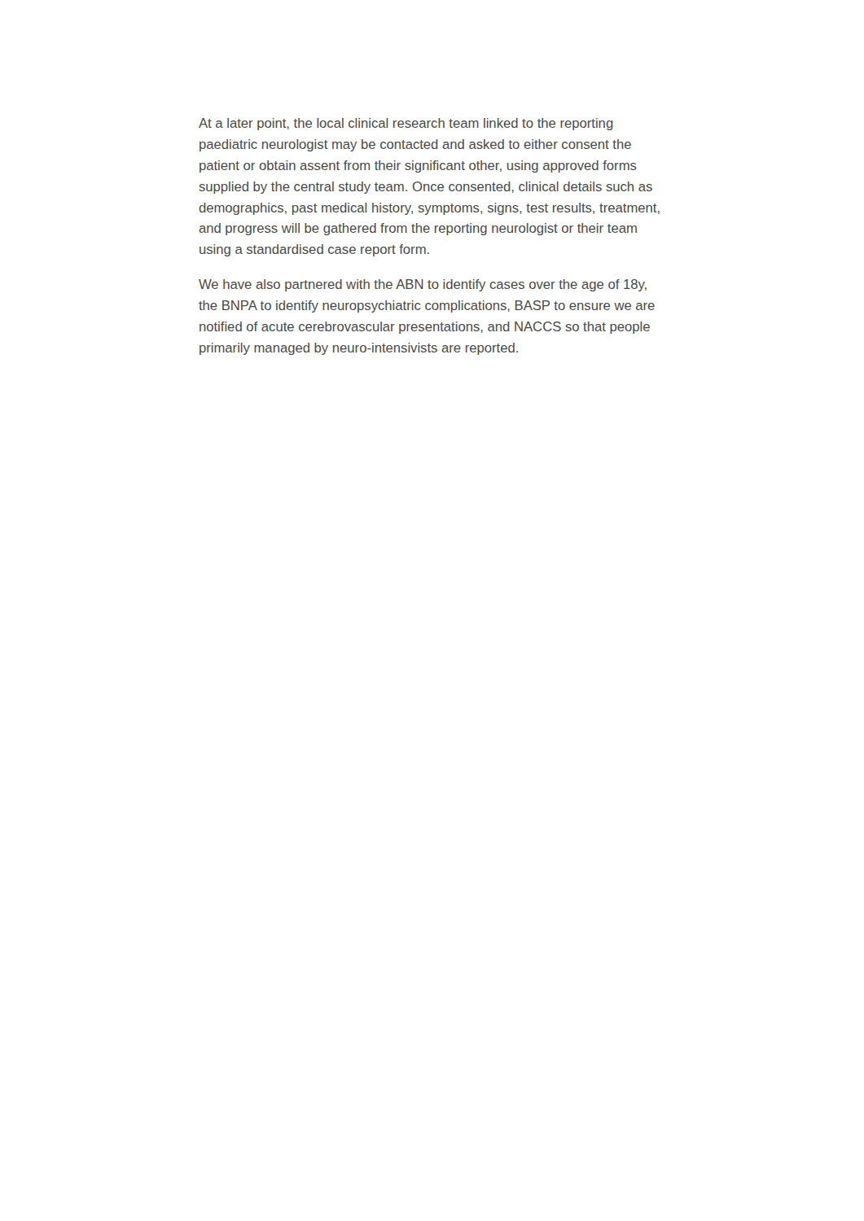At a later point, the local clinical research team linked to the reporting paediatric neurologist may be contacted and asked to either consent the patient or obtain assent from their significant other, using approved forms supplied by the central study team. Once consented, clinical details such as demographics, past medical history, symptoms, signs, test results, treatment, and progress will be gathered from the reporting neurologist or their team using a standardised case report form.
We have also partnered with the ABN to identify cases over the age of 18y, the BNPA to identify neuropsychiatric complications, BASP to ensure we are notified of acute cerebrovascular presentations, and NACCS so that people primarily managed by neuro-intensivists are reported.